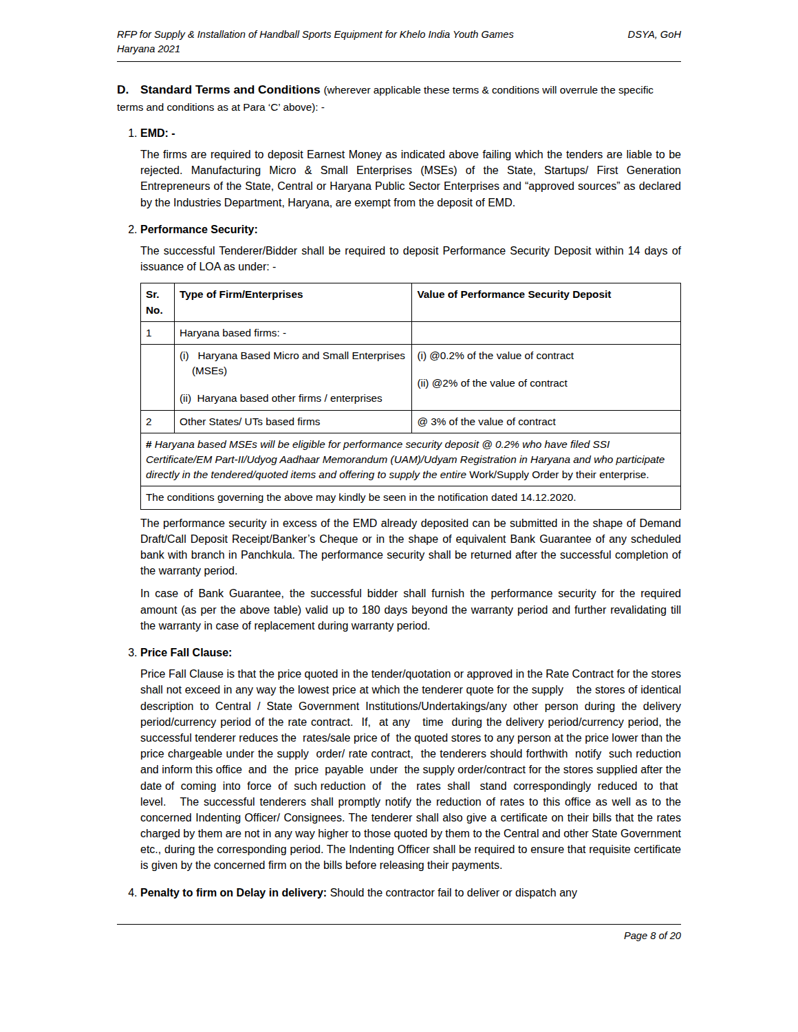RFP for Supply & Installation of Handball Sports Equipment for Khelo India Youth Games Haryana 2021
DSYA, GoH
D. Standard Terms and Conditions (wherever applicable these terms & conditions will overrule the specific terms and conditions as at Para ‘C’ above): -
EMD: -
The firms are required to deposit Earnest Money as indicated above failing which the tenders are liable to be rejected. Manufacturing Micro & Small Enterprises (MSEs) of the State, Startups/ First Generation Entrepreneurs of the State, Central or Haryana Public Sector Enterprises and “approved sources” as declared by the Industries Department, Haryana, are exempt from the deposit of EMD.
Performance Security:
The successful Tenderer/Bidder shall be required to deposit Performance Security Deposit within 14 days of issuance of LOA as under: -
| Sr. No. | Type of Firm/Enterprises | Value of Performance Security Deposit |
| --- | --- | --- |
| 1 | Haryana based firms: - | |
| | (i) Haryana Based Micro and Small Enterprises (MSEs) (ii) Haryana based other firms / enterprises | (i) @0.2% of the value of contract (ii) @2% of the value of contract |
| 2 | Other States/ UTs based firms | @ 3% of the value of contract |
| # Haryana based MSEs will be eligible for performance security deposit @ 0.2% who have filed SSI Certificate/EM Part-II/Udyog Aadhaar Memorandum (UAM)/Udyam Registration in Haryana and who participate directly in the tendered/quoted items and offering to supply the entire Work/Supply Order by their enterprise. |
| The conditions governing the above may kindly be seen in the notification dated 14.12.2020. |
The performance security in excess of the EMD already deposited can be submitted in the shape of Demand Draft/Call Deposit Receipt/Banker’s Cheque or in the shape of equivalent Bank Guarantee of any scheduled bank with branch in Panchkula. The performance security shall be returned after the successful completion of the warranty period.
In case of Bank Guarantee, the successful bidder shall furnish the performance security for the required amount (as per the above table) valid up to 180 days beyond the warranty period and further revalidating till the warranty in case of replacement during warranty period.
Price Fall Clause:
Price Fall Clause is that the price quoted in the tender/quotation or approved in the Rate Contract for the stores shall not exceed in any way the lowest price at which the tenderer quote for the supply the stores of identical description to Central / State Government Institutions/Undertakings/any other person during the delivery period/currency period of the rate contract. If, at any time during the delivery period/currency period, the successful tenderer reduces the rates/sale price of the quoted stores to any person at the price lower than the price chargeable under the supply order/ rate contract, the tenderers should forthwith notify such reduction and inform this office and the price payable under the supply order/contract for the stores supplied after the date of coming into force of such reduction of the rates shall stand correspondingly reduced to that level. The successful tenderers shall promptly notify the reduction of rates to this office as well as to the concerned Indenting Officer/ Consignees. The tenderer shall also give a certificate on their bills that the rates charged by them are not in any way higher to those quoted by them to the Central and other State Government etc., during the corresponding period. The Indenting Officer shall be required to ensure that requisite certificate is given by the concerned firm on the bills before releasing their payments.
Penalty to firm on Delay in delivery: Should the contractor fail to deliver or dispatch any
Page 8 of 20